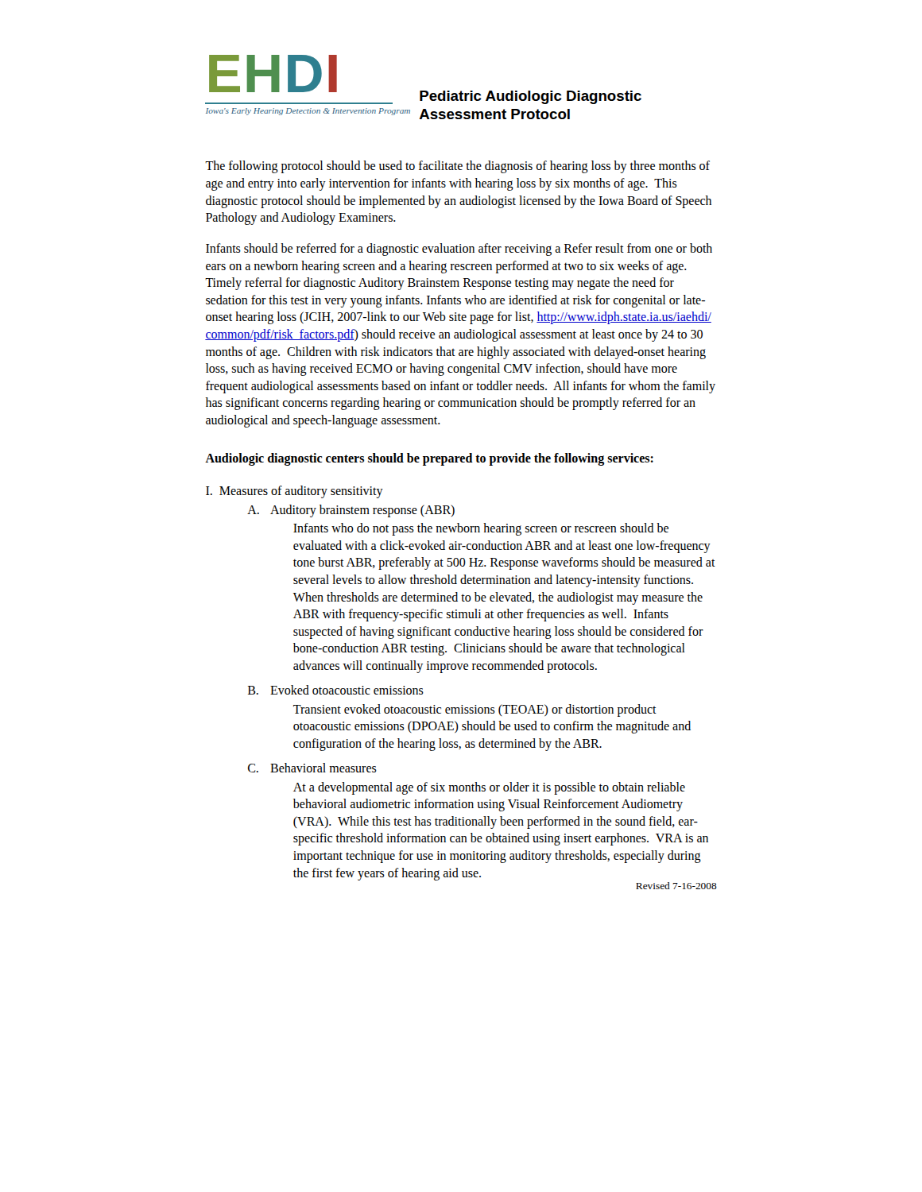EHDI
Iowa's Early Hearing Detection & Intervention Program
Pediatric Audiologic Diagnostic Assessment Protocol
The following protocol should be used to facilitate the diagnosis of hearing loss by three months of age and entry into early intervention for infants with hearing loss by six months of age. This diagnostic protocol should be implemented by an audiologist licensed by the Iowa Board of Speech Pathology and Audiology Examiners.
Infants should be referred for a diagnostic evaluation after receiving a Refer result from one or both ears on a newborn hearing screen and a hearing rescreen performed at two to six weeks of age. Timely referral for diagnostic Auditory Brainstem Response testing may negate the need for sedation for this test in very young infants. Infants who are identified at risk for congenital or late-onset hearing loss (JCIH, 2007-link to our Web site page for list, http://www.idph.state.ia.us/iaehdi/common/pdf/risk_factors.pdf) should receive an audiological assessment at least once by 24 to 30 months of age. Children with risk indicators that are highly associated with delayed-onset hearing loss, such as having received ECMO or having congenital CMV infection, should have more frequent audiological assessments based on infant or toddler needs. All infants for whom the family has significant concerns regarding hearing or communication should be promptly referred for an audiological and speech-language assessment.
Audiologic diagnostic centers should be prepared to provide the following services:
I. Measures of auditory sensitivity
A. Auditory brainstem response (ABR)
Infants who do not pass the newborn hearing screen or rescreen should be evaluated with a click-evoked air-conduction ABR and at least one low-frequency tone burst ABR, preferably at 500 Hz. Response waveforms should be measured at several levels to allow threshold determination and latency-intensity functions. When thresholds are determined to be elevated, the audiologist may measure the ABR with frequency-specific stimuli at other frequencies as well. Infants suspected of having significant conductive hearing loss should be considered for bone-conduction ABR testing. Clinicians should be aware that technological advances will continually improve recommended protocols.
B. Evoked otoacoustic emissions
Transient evoked otoacoustic emissions (TEOAE) or distortion product otoacoustic emissions (DPOAE) should be used to confirm the magnitude and configuration of the hearing loss, as determined by the ABR.
C. Behavioral measures
At a developmental age of six months or older it is possible to obtain reliable behavioral audiometric information using Visual Reinforcement Audiometry (VRA). While this test has traditionally been performed in the sound field, ear-specific threshold information can be obtained using insert earphones. VRA is an important technique for use in monitoring auditory thresholds, especially during the first few years of hearing aid use.
Revised 7-16-2008